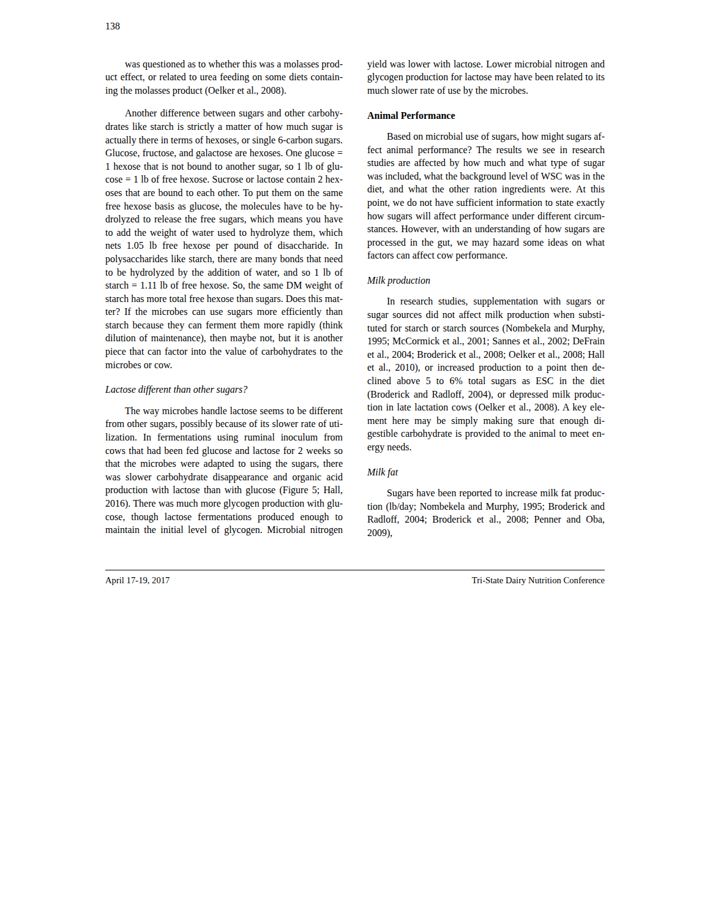138
was questioned as to whether this was a molasses product effect, or related to urea feeding on some diets containing the molasses product (Oelker et al., 2008).
Another difference between sugars and other carbohydrates like starch is strictly a matter of how much sugar is actually there in terms of hexoses, or single 6-carbon sugars. Glucose, fructose, and galactose are hexoses. One glucose = 1 hexose that is not bound to another sugar, so 1 lb of glucose = 1 lb of free hexose. Sucrose or lactose contain 2 hexoses that are bound to each other. To put them on the same free hexose basis as glucose, the molecules have to be hydrolyzed to release the free sugars, which means you have to add the weight of water used to hydrolyze them, which nets 1.05 lb free hexose per pound of disaccharide. In polysaccharides like starch, there are many bonds that need to be hydrolyzed by the addition of water, and so 1 lb of starch = 1.11 lb of free hexose. So, the same DM weight of starch has more total free hexose than sugars. Does this matter? If the microbes can use sugars more efficiently than starch because they can ferment them more rapidly (think dilution of maintenance), then maybe not, but it is another piece that can factor into the value of carbohydrates to the microbes or cow.
Lactose different than other sugars?
The way microbes handle lactose seems to be different from other sugars, possibly because of its slower rate of utilization. In fermentations using ruminal inoculum from cows that had been fed glucose and lactose for 2 weeks so that the microbes were adapted to using the sugars, there was slower carbohydrate disappearance and organic acid production with lactose than with glucose (Figure 5; Hall, 2016). There was much more glycogen production with glucose, though lactose fermentations produced enough to maintain the initial level of glycogen. Microbial nitrogen yield was lower with lactose. Lower microbial nitrogen and glycogen production for lactose may have been related to its much slower rate of use by the microbes.
Animal Performance
Based on microbial use of sugars, how might sugars affect animal performance? The results we see in research studies are affected by how much and what type of sugar was included, what the background level of WSC was in the diet, and what the other ration ingredients were. At this point, we do not have sufficient information to state exactly how sugars will affect performance under different circumstances. However, with an understanding of how sugars are processed in the gut, we may hazard some ideas on what factors can affect cow performance.
Milk production
In research studies, supplementation with sugars or sugar sources did not affect milk production when substituted for starch or starch sources (Nombekela and Murphy, 1995; McCormick et al., 2001; Sannes et al., 2002; DeFrain et al., 2004; Broderick et al., 2008; Oelker et al., 2008; Hall et al., 2010), or increased production to a point then declined above 5 to 6% total sugars as ESC in the diet (Broderick and Radloff, 2004), or depressed milk production in late lactation cows (Oelker et al., 2008). A key element here may be simply making sure that enough digestible carbohydrate is provided to the animal to meet energy needs.
Milk fat
Sugars have been reported to increase milk fat production (lb/day; Nombekela and Murphy, 1995; Broderick and Radloff, 2004; Broderick et al., 2008; Penner and Oba, 2009),
April 17-19, 2017 Tri-State Dairy Nutrition Conference